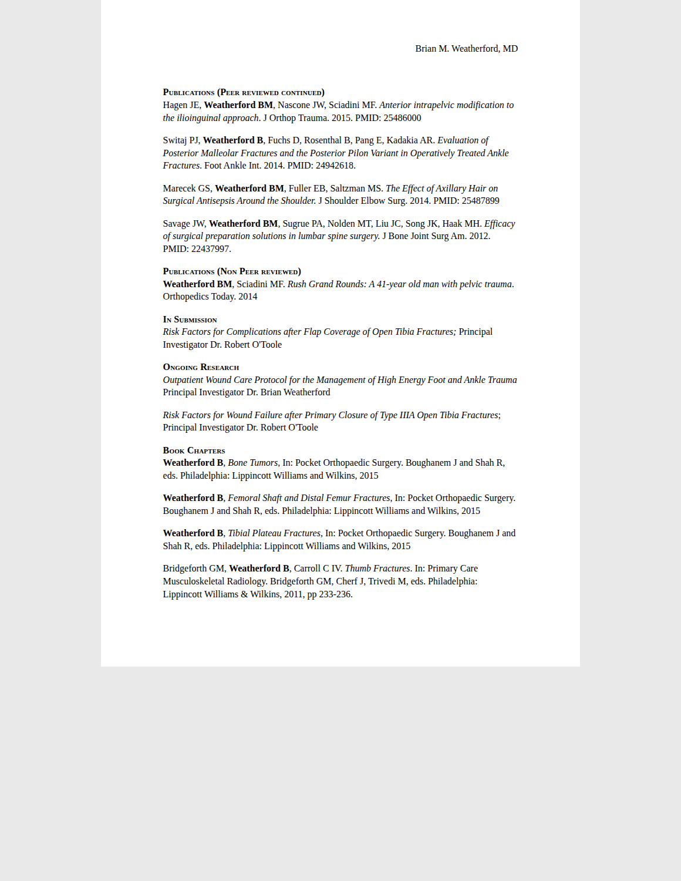Brian M. Weatherford, MD
Publications (Peer reviewed continued)
Hagen JE, Weatherford BM, Nascone JW, Sciadini MF. Anterior intrapelvic modification to the ilioinguinal approach. J Orthop Trauma. 2015. PMID: 25486000
Switaj PJ, Weatherford B, Fuchs D, Rosenthal B, Pang E, Kadakia AR. Evaluation of Posterior Malleolar Fractures and the Posterior Pilon Variant in Operatively Treated Ankle Fractures. Foot Ankle Int. 2014. PMID: 24942618.
Marecek GS, Weatherford BM, Fuller EB, Saltzman MS. The Effect of Axillary Hair on Surgical Antisepsis Around the Shoulder. J Shoulder Elbow Surg. 2014. PMID: 25487899
Savage JW, Weatherford BM, Sugrue PA, Nolden MT, Liu JC, Song JK, Haak MH. Efficacy of surgical preparation solutions in lumbar spine surgery. J Bone Joint Surg Am. 2012. PMID: 22437997.
Publications (Non Peer reviewed)
Weatherford BM, Sciadini MF. Rush Grand Rounds: A 41-year old man with pelvic trauma. Orthopedics Today. 2014
In Submission
Risk Factors for Complications after Flap Coverage of Open Tibia Fractures; Principal Investigator Dr. Robert O'Toole
Ongoing Research
Outpatient Wound Care Protocol for the Management of High Energy Foot and Ankle Trauma Principal Investigator Dr. Brian Weatherford
Risk Factors for Wound Failure after Primary Closure of Type IIIA Open Tibia Fractures; Principal Investigator Dr. Robert O'Toole
Book Chapters
Weatherford B, Bone Tumors, In: Pocket Orthopaedic Surgery. Boughanem J and Shah R, eds. Philadelphia: Lippincott Williams and Wilkins, 2015
Weatherford B, Femoral Shaft and Distal Femur Fractures, In: Pocket Orthopaedic Surgery. Boughanem J and Shah R, eds. Philadelphia: Lippincott Williams and Wilkins, 2015
Weatherford B, Tibial Plateau Fractures, In: Pocket Orthopaedic Surgery. Boughanem J and Shah R, eds. Philadelphia: Lippincott Williams and Wilkins, 2015
Bridgeforth GM, Weatherford B, Carroll C IV. Thumb Fractures. In: Primary Care Musculoskeletal Radiology. Bridgeforth GM, Cherf J, Trivedi M, eds. Philadelphia: Lippincott Williams & Wilkins, 2011, pp 233-236.